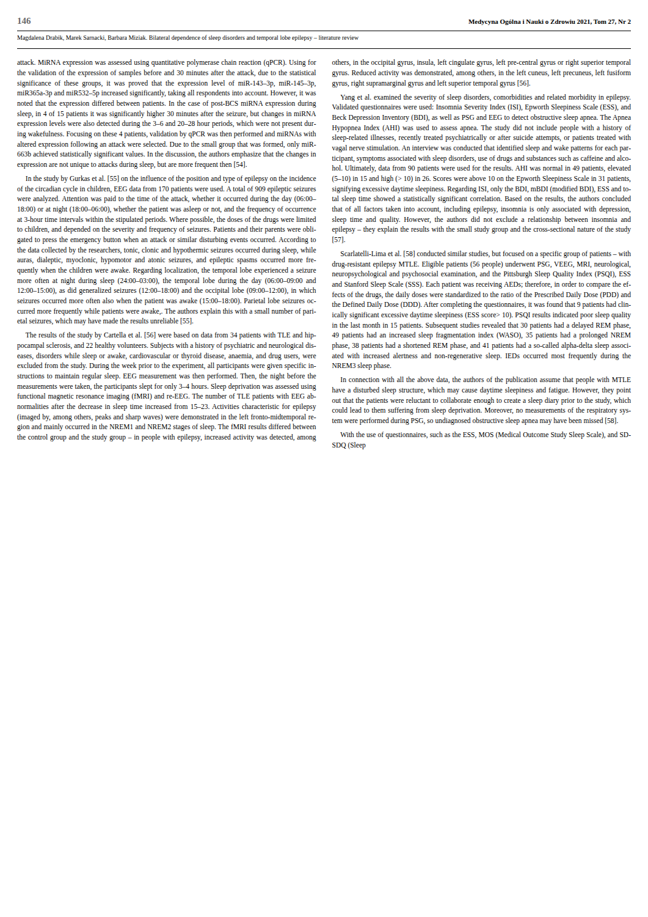146 Medycyna Ogólna i Nauki o Zdrowiu 2021, Tom 27, Nr 2
Magdalena Drabik, Marek Sarnacki, Barbara Miziak. Bilateral dependence of sleep disorders and temporal lobe epilepsy – literature review
attack. MiRNA expression was assessed using quantitative polymerase chain reaction (qPCR). Using for the validation of the expression of samples before and 30 minutes after the attack, due to the statistical significance of these groups, it was proved that the expression level of miR-143–3p, miR-145–3p, miR365a-3p and miR532–5p increased significantly, taking all respondents into account. However, it was noted that the expression differed between patients. In the case of post-BCS miRNA expression during sleep, in 4 of 15 patients it was significantly higher 30 minutes after the seizure, but changes in miRNA expression levels were also detected during the 3–6 and 20–28 hour periods, which were not present during wakefulness. Focusing on these 4 patients, validation by qPCR was then performed and miRNAs with altered expression following an attack were selected. Due to the small group that was formed, only miR-663b achieved statistically significant values. In the discussion, the authors emphasize that the changes in expression are not unique to attacks during sleep, but are more frequent then [54].
In the study by Gurkas et al. [55] on the influence of the position and type of epilepsy on the incidence of the circadian cycle in children, EEG data from 170 patients were used. A total of 909 epileptic seizures were analyzed. Attention was paid to the time of the attack, whether it occurred during the day (06:00–18:00) or at night (18:00–06:00), whether the patient was asleep or not, and the frequency of occurrence at 3-hour time intervals within the stipulated periods. Where possible, the doses of the drugs were limited to children, and depended on the severity and frequency of seizures. Patients and their parents were obligated to press the emergency button when an attack or similar disturbing events occurred. According to the data collected by the researchers, tonic, clonic and hypothermic seizures occurred during sleep, while auras, dialeptic, myoclonic, hypomotor and atonic seizures, and epileptic spasms occurred more frequently when the children were awake. Regarding localization, the temporal lobe experienced a seizure more often at night during sleep (24:00–03:00), the temporal lobe during the day (06:00–09:00 and 12:00–15:00), as did generalized seizures (12:00–18:00) and the occipital lobe (09:00–12:00), in which seizures occurred more often also when the patient was awake (15:00–18:00). Parietal lobe seizures occurred more frequently while patients were awake,. The authors explain this with a small number of parietal seizures, which may have made the results unreliable [55].
The results of the study by Cartella et al. [56] were based on data from 34 patients with TLE and hippocampal sclerosis, and 22 healthy volunteers. Subjects with a history of psychiatric and neurological diseases, disorders while sleep or awake, cardiovascular or thyroid disease, anaemia, and drug users, were excluded from the study. During the week prior to the experiment, all participants were given specific instructions to maintain regular sleep. EEG measurement was then performed. Then, the night before the measurements were taken, the participants slept for only 3–4 hours. Sleep deprivation was assessed using functional magnetic resonance imaging (fMRI) and re-EEG. The number of TLE patients with EEG abnormalities after the decrease in sleep time increased from 15–23. Activities characteristic for epilepsy (imaged by, among others, peaks and sharp waves) were demonstrated in the left fronto-midtemporal region and mainly occurred in the NREM1 and NREM2 stages of sleep. The fMRI results differed between the control group and the study group – in people with epilepsy, increased activity was detected, among others, in the occipital gyrus, insula, left cingulate gyrus, left pre-central gyrus or right superior temporal gyrus. Reduced activity was demonstrated, among others, in the left cuneus, left precuneus, left fusiform gyrus, right supramarginal gyrus and left superior temporal gyrus [56].
Yang et al. examined the severity of sleep disorders, comorbidities and related morbidity in epilepsy. Validated questionnaires were used: Insomnia Severity Index (ISI), Epworth Sleepiness Scale (ESS), and Beck Depression Inventory (BDI), as well as PSG and EEG to detect obstructive sleep apnea. The Apnea Hypopnea Index (AHI) was used to assess apnea. The study did not include people with a history of sleep-related illnesses, recently treated psychiatrically or after suicide attempts, or patients treated with vagal nerve stimulation. An interview was conducted that identified sleep and wake patterns for each participant, symptoms associated with sleep disorders, use of drugs and substances such as caffeine and alcohol. Ultimately, data from 90 patients were used for the results. AHI was normal in 49 patients, elevated (5–10) in 15 and high (> 10) in 26. Scores were above 10 on the Epworth Sleepiness Scale in 31 patients, signifying excessive daytime sleepiness. Regarding ISI, only the BDI, mBDI (modified BDI), ESS and total sleep time showed a statistically significant correlation. Based on the results, the authors concluded that of all factors taken into account, including epilepsy, insomnia is only associated with depression, sleep time and quality. However, the authors did not exclude a relationship between insomnia and epilepsy – they explain the results with the small study group and the cross-sectional nature of the study [57].
Scarlatelli-Lima et al. [58] conducted similar studies, but focused on a specific group of patients – with drug-resistant epilepsy MTLE. Eligible patients (56 people) underwent PSG, VEEG, MRI, neurological, neuropsychological and psychosocial examination, and the Pittsburgh Sleep Quality Index (PSQI), ESS and Stanford Sleep Scale (SSS). Each patient was receiving AEDs; therefore, in order to compare the effects of the drugs, the daily doses were standardized to the ratio of the Prescribed Daily Dose (PDD) and the Defined Daily Dose (DDD). After completing the questionnaires, it was found that 9 patients had clinically significant excessive daytime sleepiness (ESS score> 10). PSQI results indicated poor sleep quality in the last month in 15 patients. Subsequent studies revealed that 30 patients had a delayed REM phase, 49 patients had an increased sleep fragmentation index (WASO), 35 patients had a prolonged NREM phase, 38 patients had a shortened REM phase, and 41 patients had a so-called alpha-delta sleep associated with increased alertness and non-regenerative sleep. IEDs occurred most frequently during the NREM3 sleep phase.
In connection with all the above data, the authors of the publication assume that people with MTLE have a disturbed sleep structure, which may cause daytime sleepiness and fatigue. However, they point out that the patients were reluctant to collaborate enough to create a sleep diary prior to the study, which could lead to them suffering from sleep deprivation. Moreover, no measurements of the respiratory system were performed during PSG, so undiagnosed obstructive sleep apnea may have been missed [58].
With the use of questionnaires, such as the ESS, MOS (Medical Outcome Study Sleep Scale), and SD-SDQ (Sleep